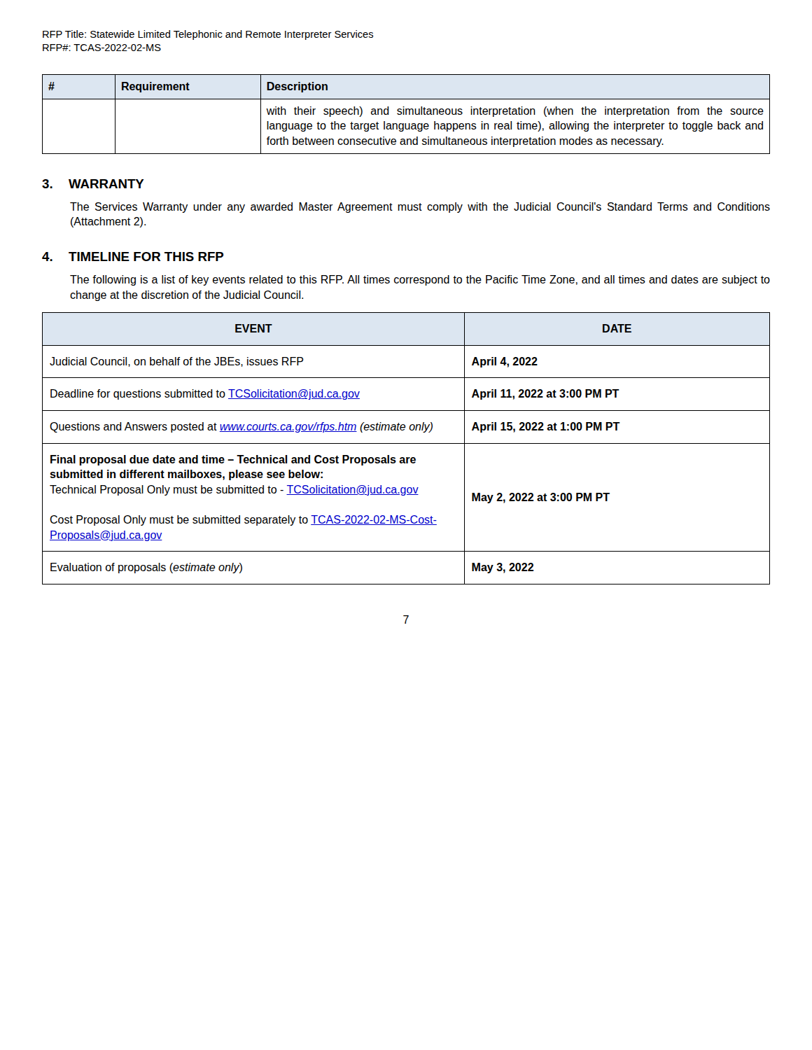RFP Title: Statewide Limited Telephonic and Remote Interpreter Services
RFP#: TCAS-2022-02-MS
| # | Requirement | Description |
| --- | --- | --- |
| | | with their speech) and simultaneous interpretation (when the interpretation from the source language to the target language happens in real time), allowing the interpreter to toggle back and forth between consecutive and simultaneous interpretation modes as necessary. |
3. WARRANTY
The Services Warranty under any awarded Master Agreement must comply with the Judicial Council's Standard Terms and Conditions (Attachment 2).
4. TIMELINE FOR THIS RFP
The following is a list of key events related to this RFP. All times correspond to the Pacific Time Zone, and all times and dates are subject to change at the discretion of the Judicial Council.
| EVENT | DATE |
| --- | --- |
| Judicial Council, on behalf of the JBEs, issues RFP | April 4, 2022 |
| Deadline for questions submitted to TCSolicitation@jud.ca.gov | April 11, 2022 at 3:00 PM PT |
| Questions and Answers posted at www.courts.ca.gov/rfps.htm (estimate only) | April 15, 2022 at 1:00 PM PT |
| Final proposal due date and time – Technical and Cost Proposals are submitted in different mailboxes, please see below: Technical Proposal Only must be submitted to - TCSolicitation@jud.ca.gov Cost Proposal Only must be submitted separately to TCAS-2022-02-MS-Cost-Proposals@jud.ca.gov | May 2, 2022 at 3:00 PM PT |
| Evaluation of proposals ( estimate only ) | May 3, 2022 |
7